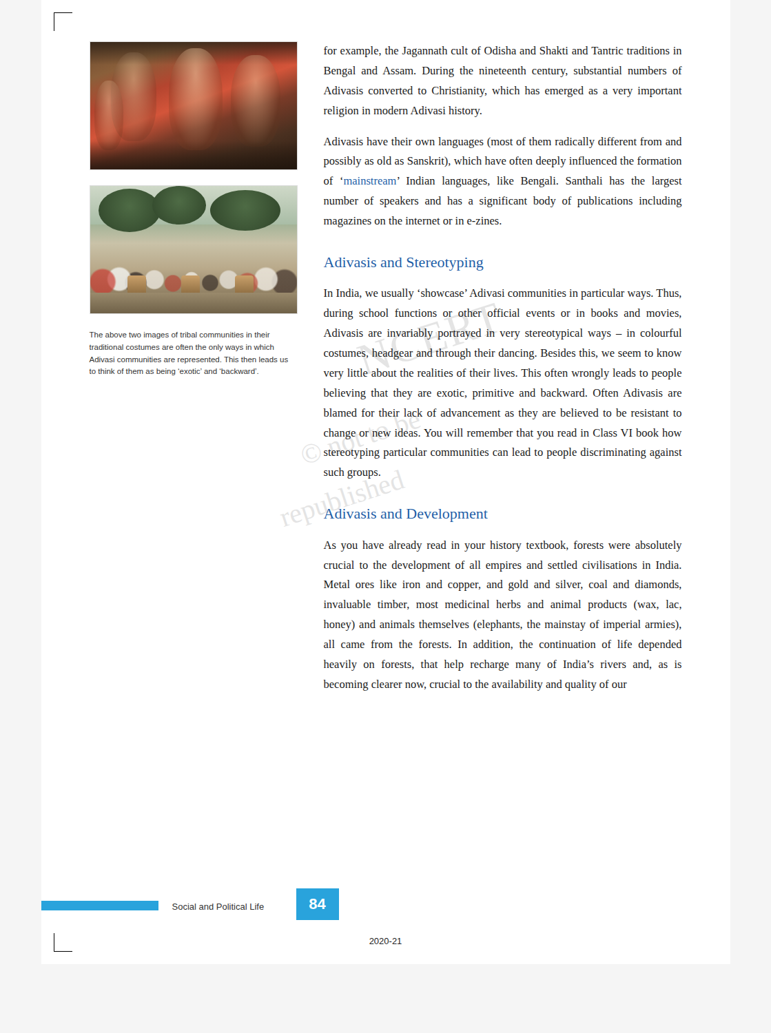NCERT
© not to be
republished
The above two images of tribal communities in their traditional costumes are often the only ways in which Adivasi communities are represented. This then leads us to think of them as being ‘exotic’ and ‘backward’.
for example, the Jagannath cult of Odisha and Shakti and Tantric traditions in Bengal and Assam. During the nineteenth century, substantial numbers of Adivasis converted to Christianity, which has emerged as a very important religion in modern Adivasi history.
Adivasis have their own languages (most of them radically different from and possibly as old as Sanskrit), which have often deeply influenced the formation of ‘mainstream’ Indian languages, like Bengali. Santhali has the largest number of speakers and has a significant body of publications including magazines on the internet or in e-zines.
Adivasis and Stereotyping
In India, we usually ‘showcase’ Adivasi communities in particular ways. Thus, during school functions or other official events or in books and movies, Adivasis are invariably portrayed in very stereotypical ways – in colourful costumes, headgear and through their dancing. Besides this, we seem to know very little about the realities of their lives. This often wrongly leads to people believing that they are exotic, primitive and backward. Often Adivasis are blamed for their lack of advancement as they are believed to be resistant to change or new ideas. You will remember that you read in Class VI book how stereotyping particular communities can lead to people discriminating against such groups.
Adivasis and Development
As you have already read in your history textbook, forests were absolutely crucial to the development of all empires and settled civilisations in India. Metal ores like iron and copper, and gold and silver, coal and diamonds, invaluable timber, most medicinal herbs and animal products (wax, lac, honey) and animals themselves (elephants, the mainstay of imperial armies), all came from the forests. In addition, the continuation of life depended heavily on forests, that help recharge many of India’s rivers and, as is becoming clearer now, crucial to the availability and quality of our
Social and Political Life
84
2020-21